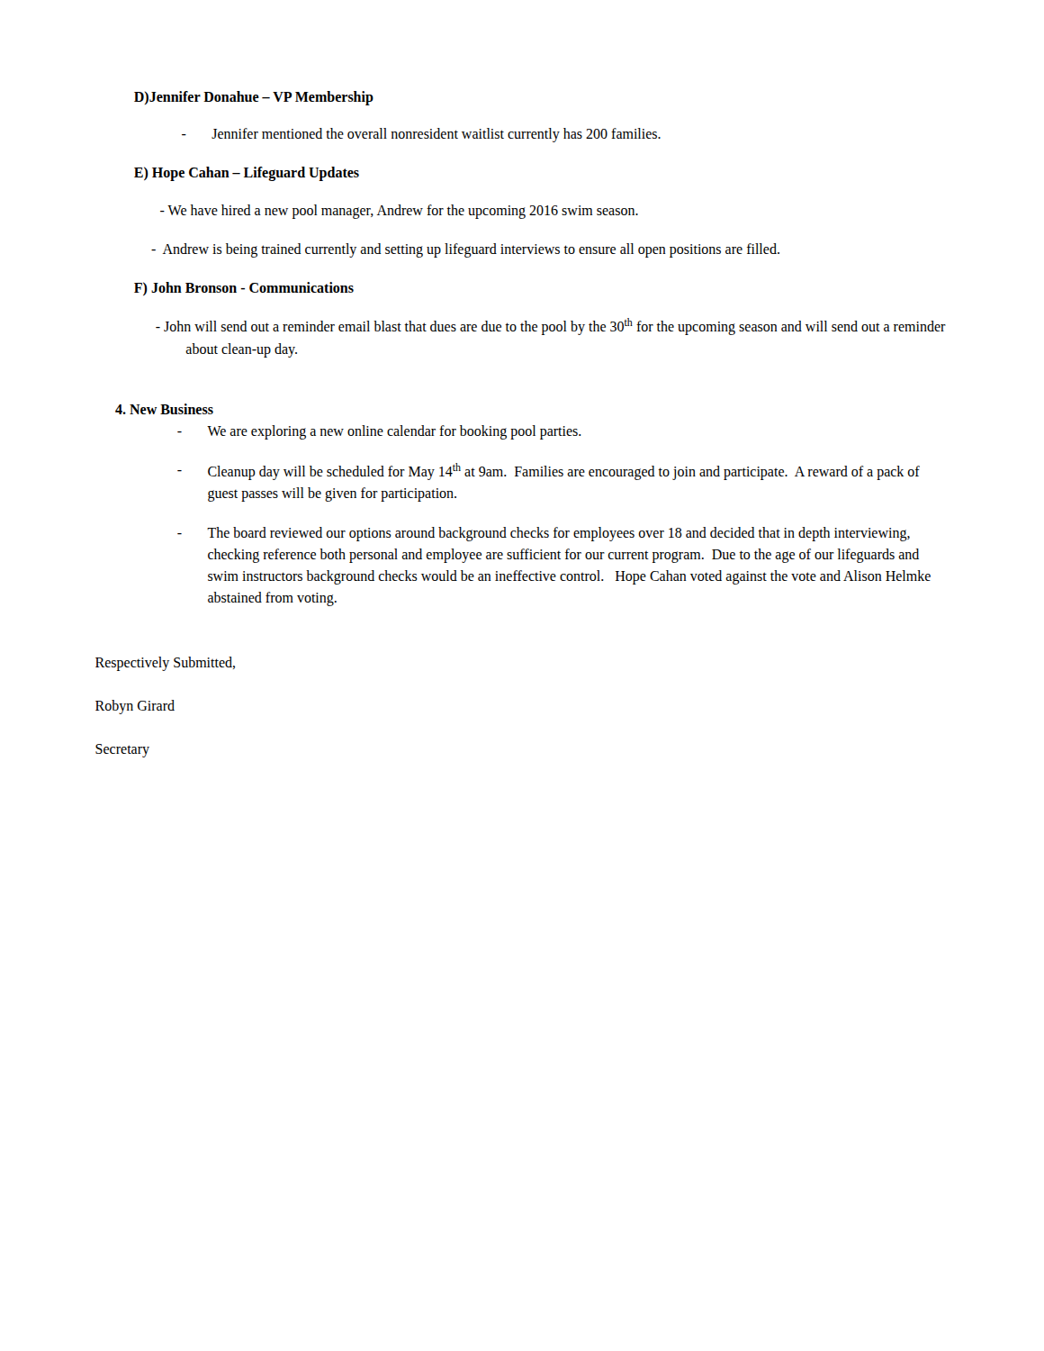D)Jennifer Donahue – VP Membership
Jennifer mentioned the overall nonresident waitlist currently has 200 families.
E) Hope Cahan – Lifeguard Updates
- We have hired a new pool manager, Andrew for the upcoming 2016 swim season.
- Andrew is being trained currently and setting up lifeguard interviews to ensure all open positions are filled.
F) John Bronson - Communications
- John will send out a reminder email blast that dues are due to the pool by the 30th for the upcoming season and will send out a reminder about clean-up day.
New Business
We are exploring a new online calendar for booking pool parties.
Cleanup day will be scheduled for May 14th at 9am. Families are encouraged to join and participate. A reward of a pack of guest passes will be given for participation.
The board reviewed our options around background checks for employees over 18 and decided that in depth interviewing, checking reference both personal and employee are sufficient for our current program. Due to the age of our lifeguards and swim instructors background checks would be an ineffective control. Hope Cahan voted against the vote and Alison Helmke abstained from voting.
Respectively Submitted,
Robyn Girard
Secretary